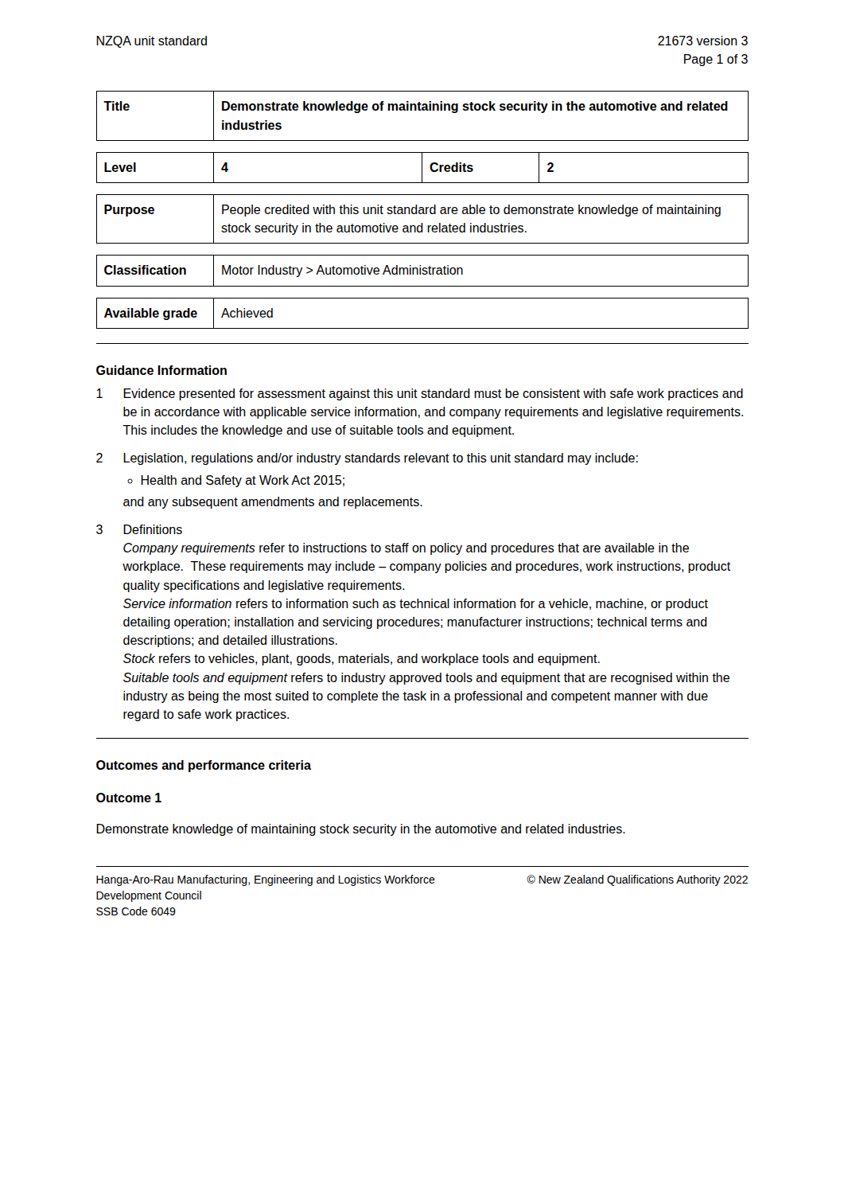NZQA unit standard
21673 version 3
Page 1 of 3
| Title | Demonstrate knowledge of maintaining stock security in the automotive and related industries |
| Level | 4 | Credits | 2 |
| Purpose | People credited with this unit standard are able to demonstrate knowledge of maintaining stock security in the automotive and related industries. |
| Classification | Motor Industry > Automotive Administration |
| Available grade | Achieved |
Guidance Information
1 Evidence presented for assessment against this unit standard must be consistent with safe work practices and be in accordance with applicable service information, and company requirements and legislative requirements. This includes the knowledge and use of suitable tools and equipment.
2 Legislation, regulations and/or industry standards relevant to this unit standard may include:
Health and Safety at Work Act 2015;
and any subsequent amendments and replacements.
3 Definitions
Company requirements refer to instructions to staff on policy and procedures that are available in the workplace. These requirements may include – company policies and procedures, work instructions, product quality specifications and legislative requirements.
Service information refers to information such as technical information for a vehicle, machine, or product detailing operation; installation and servicing procedures; manufacturer instructions; technical terms and descriptions; and detailed illustrations.
Stock refers to vehicles, plant, goods, materials, and workplace tools and equipment.
Suitable tools and equipment refers to industry approved tools and equipment that are recognised within the industry as being the most suited to complete the task in a professional and competent manner with due regard to safe work practices.
Outcomes and performance criteria
Outcome 1
Demonstrate knowledge of maintaining stock security in the automotive and related industries.
Hanga-Aro-Rau Manufacturing, Engineering and Logistics Workforce Development Council
SSB Code 6049
© New Zealand Qualifications Authority 2022